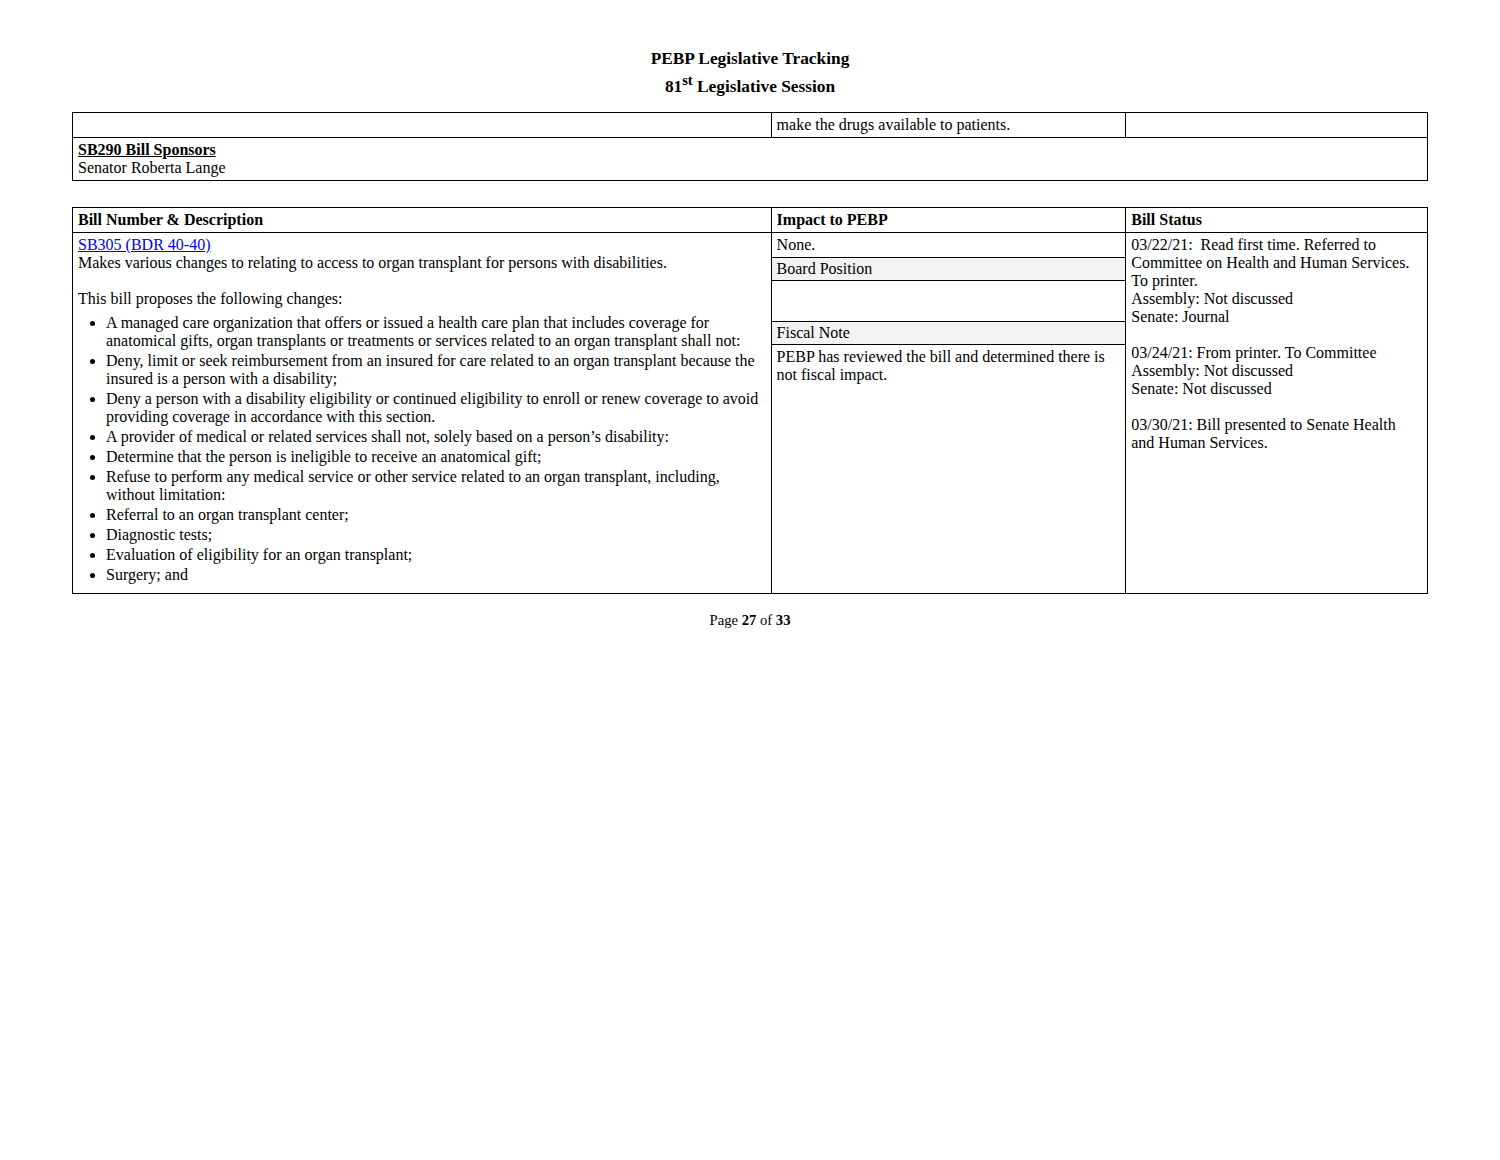PEBP Legislative Tracking
81st Legislative Session
| | make the drugs available to patients. | |
| SB290 Bill Sponsors Senator Roberta Lange |
| Bill Number & Description | Impact to PEBP | Bill Status |
| SB305 (BDR 40-40) Makes various changes to relating to access to organ transplant for persons with disabilities. This bill proposes the following changes: A managed care organization that offers or issued a health care plan that includes coverage for anatomical gifts, organ transplants or treatments or services related to an organ transplant shall not: Deny, limit or seek reimbursement from an insured for care related to an organ transplant because the insured is a person with a disability; Deny a person with a disability eligibility or continued eligibility to enroll or renew coverage to avoid providing coverage in accordance with this section. A provider of medical or related services shall not, solely based on a person’s disability: Determine that the person is ineligible to receive an anatomical gift; Refuse to perform any medical service or other service related to an organ transplant, including, without limitation: Referral to an organ transplant center; Diagnostic tests; Evaluation of eligibility for an organ transplant; Surgery; and | None. Board Position Fiscal Note PEBP has reviewed the bill and determined there is not fiscal impact. | 03/22/21: Read first time. Referred to Committee on Health and Human Services. To printer. Assembly: Not discussed Senate: Journal 03/24/21: From printer. To Committee Assembly: Not discussed Senate: Not discussed 03/30/21: Bill presented to Senate Health and Human Services. |
Page 27 of 33